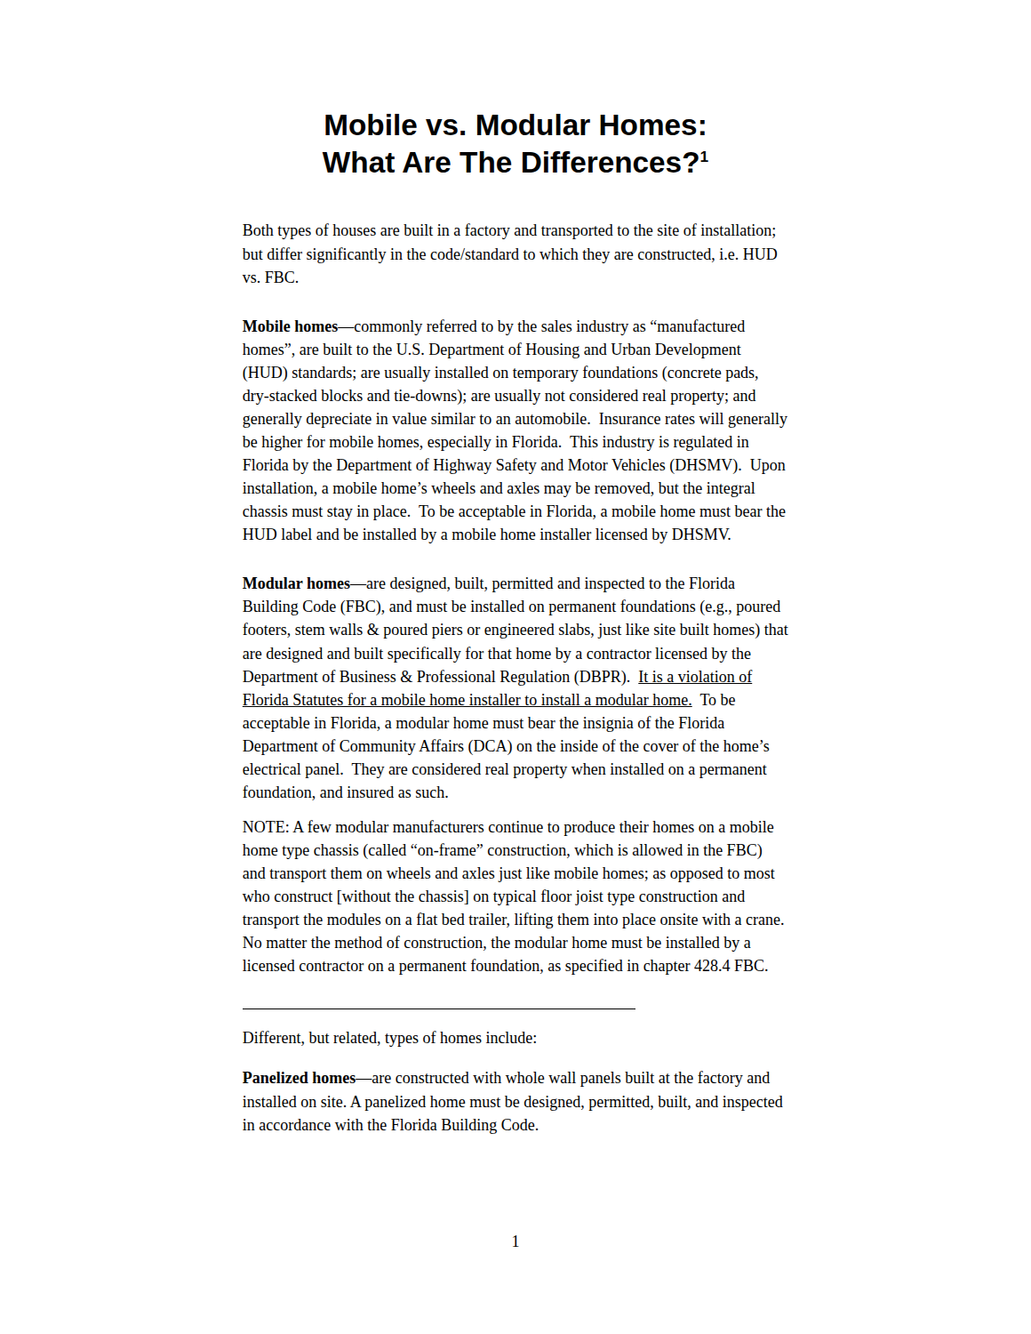Mobile vs. Modular Homes:
What Are The Differences?1
Both types of houses are built in a factory and transported to the site of installation; but differ significantly in the code/standard to which they are constructed, i.e. HUD vs. FBC.
Mobile homes—commonly referred to by the sales industry as “manufactured homes”, are built to the U.S. Department of Housing and Urban Development (HUD) standards; are usually installed on temporary foundations (concrete pads, dry-stacked blocks and tie-downs); are usually not considered real property; and generally depreciate in value similar to an automobile. Insurance rates will generally be higher for mobile homes, especially in Florida. This industry is regulated in Florida by the Department of Highway Safety and Motor Vehicles (DHSMV). Upon installation, a mobile home’s wheels and axles may be removed, but the integral chassis must stay in place. To be acceptable in Florida, a mobile home must bear the HUD label and be installed by a mobile home installer licensed by DHSMV.
Modular homes—are designed, built, permitted and inspected to the Florida Building Code (FBC), and must be installed on permanent foundations (e.g., poured footers, stem walls & poured piers or engineered slabs, just like site built homes) that are designed and built specifically for that home by a contractor licensed by the Department of Business & Professional Regulation (DBPR). It is a violation of Florida Statutes for a mobile home installer to install a modular home. To be acceptable in Florida, a modular home must bear the insignia of the Florida Department of Community Affairs (DCA) on the inside of the cover of the home’s electrical panel. They are considered real property when installed on a permanent foundation, and insured as such.
NOTE: A few modular manufacturers continue to produce their homes on a mobile home type chassis (called “on-frame” construction, which is allowed in the FBC) and transport them on wheels and axles just like mobile homes; as opposed to most who construct [without the chassis] on typical floor joist type construction and transport the modules on a flat bed trailer, lifting them into place onsite with a crane. No matter the method of construction, the modular home must be installed by a licensed contractor on a permanent foundation, as specified in chapter 428.4 FBC.
Different, but related, types of homes include:
Panelized homes—are constructed with whole wall panels built at the factory and installed on site. A panelized home must be designed, permitted, built, and inspected in accordance with the Florida Building Code.
1